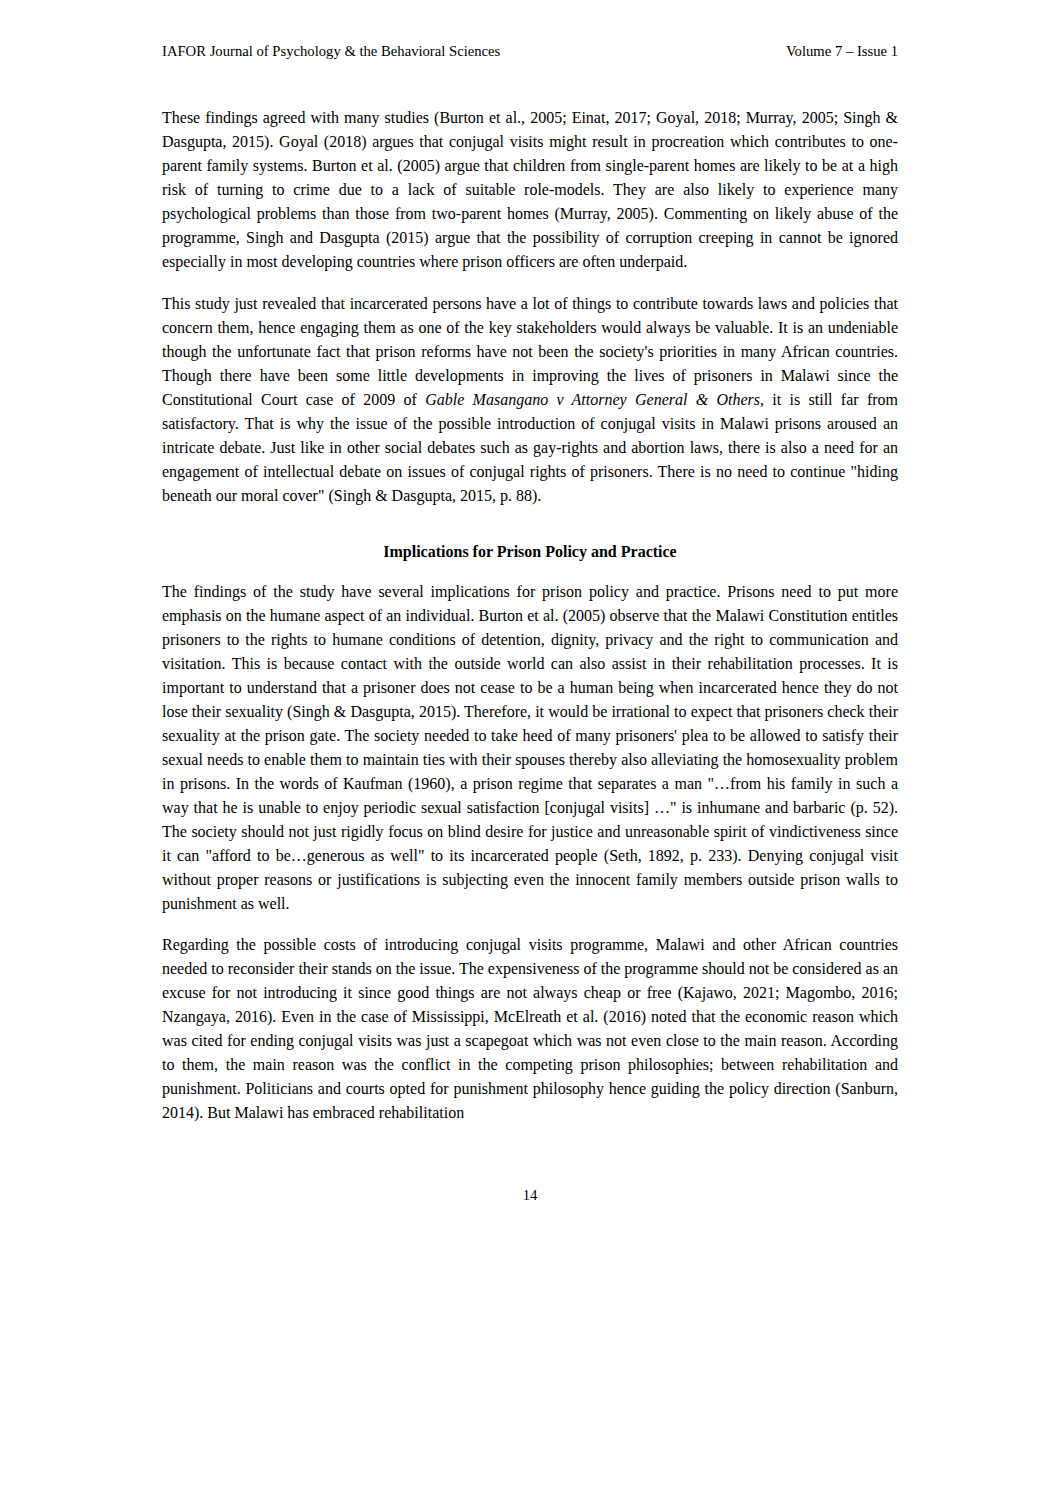IAFOR Journal of Psychology & the Behavioral Sciences Volume 7 – Issue 1
These findings agreed with many studies (Burton et al., 2005; Einat, 2017; Goyal, 2018; Murray, 2005; Singh & Dasgupta, 2015). Goyal (2018) argues that conjugal visits might result in procreation which contributes to one-parent family systems. Burton et al. (2005) argue that children from single-parent homes are likely to be at a high risk of turning to crime due to a lack of suitable role-models. They are also likely to experience many psychological problems than those from two-parent homes (Murray, 2005). Commenting on likely abuse of the programme, Singh and Dasgupta (2015) argue that the possibility of corruption creeping in cannot be ignored especially in most developing countries where prison officers are often underpaid.
This study just revealed that incarcerated persons have a lot of things to contribute towards laws and policies that concern them, hence engaging them as one of the key stakeholders would always be valuable. It is an undeniable though the unfortunate fact that prison reforms have not been the society's priorities in many African countries. Though there have been some little developments in improving the lives of prisoners in Malawi since the Constitutional Court case of 2009 of Gable Masangano v Attorney General & Others, it is still far from satisfactory. That is why the issue of the possible introduction of conjugal visits in Malawi prisons aroused an intricate debate. Just like in other social debates such as gay-rights and abortion laws, there is also a need for an engagement of intellectual debate on issues of conjugal rights of prisoners. There is no need to continue "hiding beneath our moral cover" (Singh & Dasgupta, 2015, p. 88).
Implications for Prison Policy and Practice
The findings of the study have several implications for prison policy and practice. Prisons need to put more emphasis on the humane aspect of an individual. Burton et al. (2005) observe that the Malawi Constitution entitles prisoners to the rights to humane conditions of detention, dignity, privacy and the right to communication and visitation. This is because contact with the outside world can also assist in their rehabilitation processes. It is important to understand that a prisoner does not cease to be a human being when incarcerated hence they do not lose their sexuality (Singh & Dasgupta, 2015). Therefore, it would be irrational to expect that prisoners check their sexuality at the prison gate. The society needed to take heed of many prisoners' plea to be allowed to satisfy their sexual needs to enable them to maintain ties with their spouses thereby also alleviating the homosexuality problem in prisons. In the words of Kaufman (1960), a prison regime that separates a man "…from his family in such a way that he is unable to enjoy periodic sexual satisfaction [conjugal visits] …" is inhumane and barbaric (p. 52). The society should not just rigidly focus on blind desire for justice and unreasonable spirit of vindictiveness since it can "afford to be…generous as well" to its incarcerated people (Seth, 1892, p. 233). Denying conjugal visit without proper reasons or justifications is subjecting even the innocent family members outside prison walls to punishment as well.
Regarding the possible costs of introducing conjugal visits programme, Malawi and other African countries needed to reconsider their stands on the issue. The expensiveness of the programme should not be considered as an excuse for not introducing it since good things are not always cheap or free (Kajawo, 2021; Magombo, 2016; Nzangaya, 2016). Even in the case of Mississippi, McElreath et al. (2016) noted that the economic reason which was cited for ending conjugal visits was just a scapegoat which was not even close to the main reason. According to them, the main reason was the conflict in the competing prison philosophies; between rehabilitation and punishment. Politicians and courts opted for punishment philosophy hence guiding the policy direction (Sanburn, 2014). But Malawi has embraced rehabilitation
14